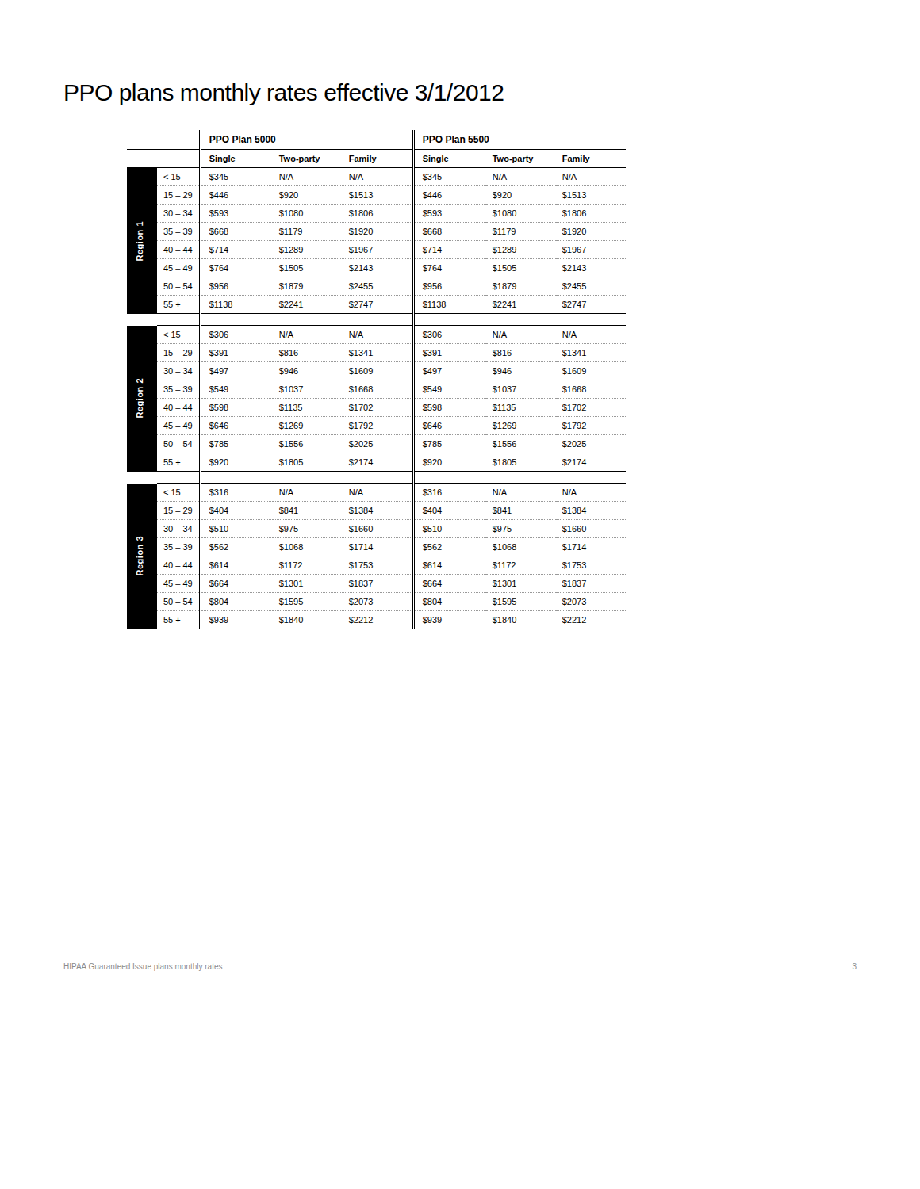PPO plans monthly rates effective 3/1/2012
| | | PPO Plan 5000 | PPO Plan 5500 |
| --- | --- | --- | --- |
| | | Single | Two-party | Family | Single | Two-party | Family |
| Region 1 | < 15 | $345 | N/A | N/A | $345 | N/A | N/A |
| 15 – 29 | $446 | $920 | $1513 | $446 | $920 | $1513 |
| 30 – 34 | $593 | $1080 | $1806 | $593 | $1080 | $1806 |
| 35 – 39 | $668 | $1179 | $1920 | $668 | $1179 | $1920 |
| 40 – 44 | $714 | $1289 | $1967 | $714 | $1289 | $1967 |
| 45 – 49 | $764 | $1505 | $2143 | $764 | $1505 | $2143 |
| 50 – 54 | $956 | $1879 | $2455 | $956 | $1879 | $2455 |
| 55 + | $1138 | $2241 | $2747 | $1138 | $2241 | $2747 |
| Region 2 | < 15 | $306 | N/A | N/A | $306 | N/A | N/A |
| 15 – 29 | $391 | $816 | $1341 | $391 | $816 | $1341 |
| 30 – 34 | $497 | $946 | $1609 | $497 | $946 | $1609 |
| 35 – 39 | $549 | $1037 | $1668 | $549 | $1037 | $1668 |
| 40 – 44 | $598 | $1135 | $1702 | $598 | $1135 | $1702 |
| 45 – 49 | $646 | $1269 | $1792 | $646 | $1269 | $1792 |
| 50 – 54 | $785 | $1556 | $2025 | $785 | $1556 | $2025 |
| 55 + | $920 | $1805 | $2174 | $920 | $1805 | $2174 |
| Region 3 | < 15 | $316 | N/A | N/A | $316 | N/A | N/A |
| 15 – 29 | $404 | $841 | $1384 | $404 | $841 | $1384 |
| 30 – 34 | $510 | $975 | $1660 | $510 | $975 | $1660 |
| 35 – 39 | $562 | $1068 | $1714 | $562 | $1068 | $1714 |
| 40 – 44 | $614 | $1172 | $1753 | $614 | $1172 | $1753 |
| 45 – 49 | $664 | $1301 | $1837 | $664 | $1301 | $1837 |
| 50 – 54 | $804 | $1595 | $2073 | $804 | $1595 | $2073 |
| 55 + | $939 | $1840 | $2212 | $939 | $1840 | $2212 |
HIPAA Guaranteed Issue plans monthly rates 3